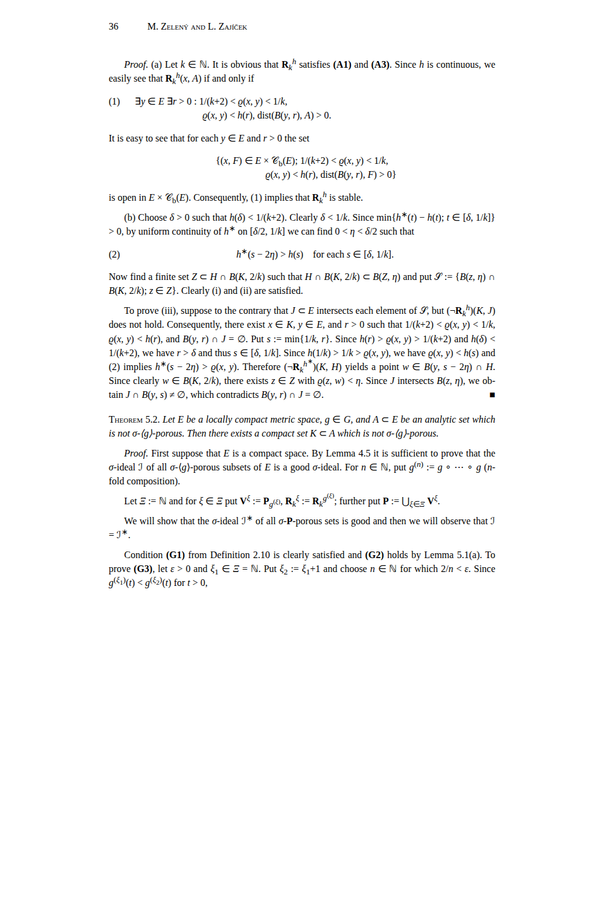36 M. Zelený and L. Zajíček
Proof. (a) Let k ∈ ℕ. It is obvious that Rkh satisfies (A1) and (A3). Since h is continuous, we easily see that Rkh(x, A) if and only if
(1) ∃y ∈ E ∃r > 0 : 1/(k+2) < ϱ(x, y) < 1/k,
ϱ(x, y) < h(r), dist(B(y, r), A) > 0.
It is easy to see that for each y ∈ E and r > 0 the set
{(x, F) ∈ E × 𝒞b(E); 1/(k+2) < ϱ(x, y) < 1/k,
ϱ(x, y) < h(r), dist(B(y, r), F) > 0}
is open in E × 𝒞b(E). Consequently, (1) implies that Rkh is stable.
(b) Choose δ > 0 such that h(δ) < 1/(k+2). Clearly δ < 1/k. Since min{h∗(t) − h(t); t ∈ [δ, 1/k]} > 0, by uniform continuity of h∗ on [δ/2, 1/k] we can find 0 < η < δ/2 such that
(2) h∗(s − 2η) > h(s) for each s ∈ [δ, 1/k].
Now find a finite set Z ⊂ H ∩ B(K, 2/k) such that H ∩ B(K, 2/k) ⊂ B(Z, η) and put 𝒮 := {B(z, η) ∩ B(K, 2/k); z ∈ Z}. Clearly (i) and (ii) are satisfied.
To prove (iii), suppose to the contrary that J ⊂ E intersects each element of 𝒮, but (¬Rkh)(K, J) does not hold. Consequently, there exist x ∈ K, y ∈ E, and r > 0 such that 1/(k+2) < ϱ(x, y) < 1/k, ϱ(x, y) < h(r), and B(y, r) ∩ J = ∅. Put s := min{1/k, r}. Since h(r) > ϱ(x, y) > 1/(k+2) and h(δ) < 1/(k+2), we have r > δ and thus s ∈ [δ, 1/k]. Since h(1/k) > 1/k > ϱ(x, y), we have ϱ(x, y) < h(s) and (2) implies h∗(s − 2η) > ϱ(x, y). Therefore (¬Rkh∗)(K, H) yields a point w ∈ B(y, s − 2η) ∩ H. Since clearly w ∈ B(K, 2/k), there exists z ∈ Z with ϱ(z, w) < η. Since J intersects B(z, η), we obtain J ∩ B(y, s) ≠ ∅, which contradicts B(y, r) ∩ J = ∅. ■
Theorem 5.2. Let E be a locally compact metric space, g ∈ G, and A ⊂ E be an analytic set which is not σ-⟨g⟩-porous. Then there exists a compact set K ⊂ A which is not σ-⟨g⟩-porous.
Proof. First suppose that E is a compact space. By Lemma 4.5 it is sufficient to prove that the σ-ideal ℐ of all σ-⟨g⟩-porous subsets of E is a good σ-ideal. For n ∈ ℕ, put g(n) := g ∘ ⋯ ∘ g (n-fold composition).
Let Ξ := ℕ and for ξ ∈ Ξ put Vξ := Pg(ξ), Rkξ := Rkg(ξ); further put P := ⋃ξ∈Ξ Vξ.
We will show that the σ-ideal ℐ∗ of all σ-P-porous sets is good and then we will observe that ℐ = ℐ∗.
Condition (G1) from Definition 2.10 is clearly satisfied and (G2) holds by Lemma 5.1(a). To prove (G3), let ε > 0 and ξ1 ∈ Ξ = ℕ. Put ξ2 := ξ1+1 and choose n ∈ ℕ for which 2/n < ε. Since g(ξ1)(t) < g(ξ2)(t) for t > 0,